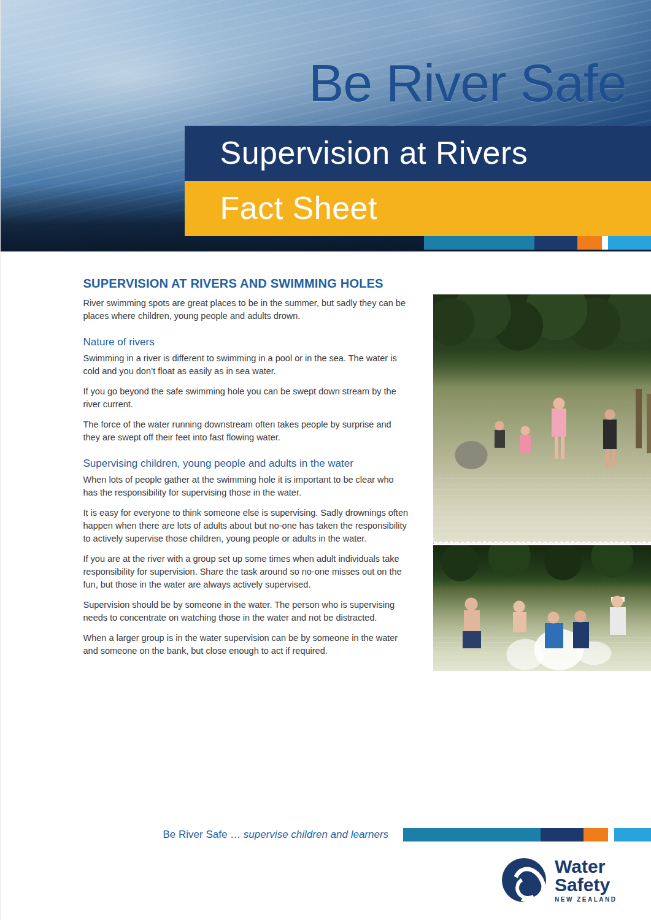Be River Safe
Supervision at Rivers
Fact Sheet
Supervision at rivers and swimming holes
River swimming spots are great places to be in the summer, but sadly they can be places where children, young people and adults drown.
Nature of rivers
Swimming in a river is different to swimming in a pool or in the sea. The water is cold and you don’t float as easily as in sea water.
If you go beyond the safe swimming hole you can be swept down stream by the river current.
The force of the water running downstream often takes people by surprise and they are swept off their feet into fast flowing water.
Supervising children, young people and adults in the water
When lots of people gather at the swimming hole it is important to be clear who has the responsibility for supervising those in the water.
It is easy for everyone to think someone else is supervising. Sadly drownings often happen when there are lots of adults about but no-one has taken the responsibility to actively supervise those children, young people or adults in the water.
If you are at the river with a group set up some times when adult individuals take responsibility for supervision. Share the task around so no-one misses out on the fun, but those in the water are always actively supervised.
Supervision should be by someone in the water. The person who is supervising needs to concentrate on watching those in the water and not be distracted.
When a larger group is in the water supervision can be by someone in the water and someone on the bank, but close enough to act if required.
Be River Safe … supervise children and learners
Water Safety NEW ZEALAND